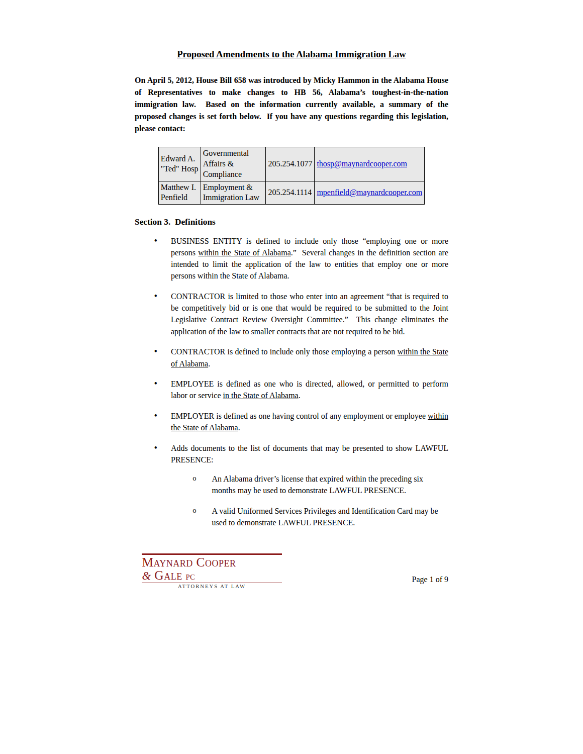Proposed Amendments to the Alabama Immigration Law
On April 5, 2012, House Bill 658 was introduced by Micky Hammon in the Alabama House of Representatives to make changes to HB 56, Alabama’s toughest-in-the-nation immigration law. Based on the information currently available, a summary of the proposed changes is set forth below. If you have any questions regarding this legislation, please contact:
| Edward A. "Ted" Hosp | Governmental Affairs & Compliance | 205.254.1077 | thosp@maynardcooper.com |
| Matthew I. Penfield | Employment & Immigration Law | 205.254.1114 | mpenfield@maynardcooper.com |
Section 3. Definitions
BUSINESS ENTITY is defined to include only those “employing one or more persons within the State of Alabama.” Several changes in the definition section are intended to limit the application of the law to entities that employ one or more persons within the State of Alabama.
CONTRACTOR is limited to those who enter into an agreement “that is required to be competitively bid or is one that would be required to be submitted to the Joint Legislative Contract Review Oversight Committee.” This change eliminates the application of the law to smaller contracts that are not required to be bid.
CONTRACTOR is defined to include only those employing a person within the State of Alabama.
EMPLOYEE is defined as one who is directed, allowed, or permitted to perform labor or service in the State of Alabama.
EMPLOYER is defined as one having control of any employment or employee within the State of Alabama.
Adds documents to the list of documents that may be presented to show LAWFUL PRESENCE:
An Alabama driver’s license that expired within the preceding six months may be used to demonstrate LAWFUL PRESENCE.
A valid Uniformed Services Privileges and Identification Card may be used to demonstrate LAWFUL PRESENCE.
Maynard Cooper
& Gale PC
ATTORNEYS AT LAW
Page 1 of 9